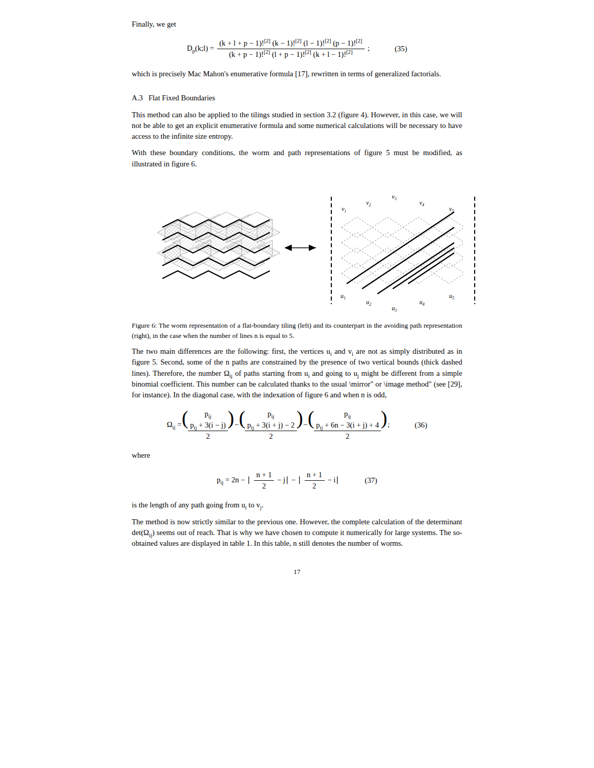Finally, we get
Dp(k;l) = (k + l + p − 1)![2] (k − 1)![2] (l − 1)![2] (p − 1)![2] (k + p − 1)![2] (l + p − 1)![2] (k + l − 1)![2] ;
(35)
which is precisely Mac Mahon's enumerative formula [17], rewritten in terms of generalized factorials.
A.3 Flat Fixed Boundaries
This method can also be applied to the tilings studied in section 3.2 (figure 4). However, in this case, we will not be able to get an explicit enumerative formula and some numerical calculations will be necessary to have access to the infinite size entropy.
With these boundary conditions, the worm and path representations of figure 5 must be modified, as illustrated in figure 6.
v1 v2 v3 v4 v5 u1 u2 u3 u4 u5
Figure 6: The worm representation of a flat-boundary tiling (left) and its counterpart in the avoiding path representation (right), in the case when the number of lines n is equal to 5.
The two main differences are the following: first, the vertices ui and vi are not as simply distributed as in figure 5. Second, some of the n paths are constrained by the presence of two vertical bounds (thick dashed lines). Therefore, the number Ωij of paths starting from ui and going to uj might be different from a simple binomial coefficient. This number can be calculated thanks to the usual \mirror" or \image method" (see [29], for instance). In the diagonal case, with the indexation of figure 6 and when n is odd,
Ωij = ( pij pij + 3(i − j) 2 ) − ( pij pij + 3(i + j) − 22 ) − ( pij pij + 6n − 3(i + j) + 42 ) ;
(36)
where
pij = 2n − ∣ n + 12 − j∣ − ∣ n + 12 − i∣
(37)
is the length of any path going from ui to vj.
The method is now strictly similar to the previous one. However, the complete calculation of the determinant det(Ωij) seems out of reach. That is why we have chosen to compute it numerically for large systems. The so-obtained values are displayed in table 1. In this table, n still denotes the number of worms.
17